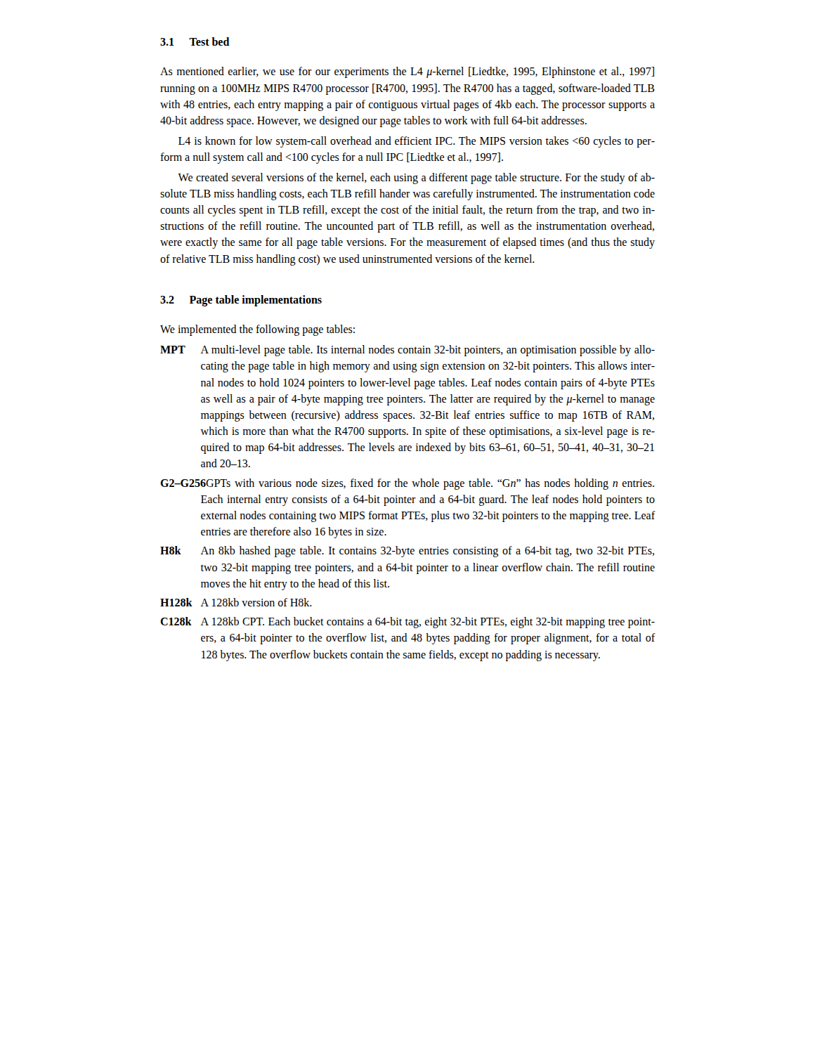3.1 Test bed
As mentioned earlier, we use for our experiments the L4 μ-kernel [Liedtke, 1995, Elphinstone et al., 1997] running on a 100MHz MIPS R4700 processor [R4700, 1995]. The R4700 has a tagged, software-loaded TLB with 48 entries, each entry mapping a pair of contiguous virtual pages of 4kb each. The processor supports a 40-bit address space. However, we designed our page tables to work with full 64-bit addresses.
L4 is known for low system-call overhead and efficient IPC. The MIPS version takes <60 cycles to perform a null system call and <100 cycles for a null IPC [Liedtke et al., 1997].
We created several versions of the kernel, each using a different page table structure. For the study of absolute TLB miss handling costs, each TLB refill hander was carefully instrumented. The instrumentation code counts all cycles spent in TLB refill, except the cost of the initial fault, the return from the trap, and two instructions of the refill routine. The uncounted part of TLB refill, as well as the instrumentation overhead, were exactly the same for all page table versions. For the measurement of elapsed times (and thus the study of relative TLB miss handling cost) we used uninstrumented versions of the kernel.
3.2 Page table implementations
We implemented the following page tables:
MPT
A multi-level page table. Its internal nodes contain 32-bit pointers, an optimisation possible by allocating the page table in high memory and using sign extension on 32-bit pointers. This allows internal nodes to hold 1024 pointers to lower-level page tables. Leaf nodes contain pairs of 4-byte PTEs as well as a pair of 4-byte mapping tree pointers. The latter are required by the μ-kernel to manage mappings between (recursive) address spaces. 32-Bit leaf entries suffice to map 16TB of RAM, which is more than what the R4700 supports. In spite of these optimisations, a six-level page is required to map 64-bit addresses. The levels are indexed by bits 63–61, 60–51, 50–41, 40–31, 30–21 and 20–13.
G2–G256
GPTs with various node sizes, fixed for the whole page table. “Gn” has nodes holding n entries. Each internal entry consists of a 64-bit pointer and a 64-bit guard. The leaf nodes hold pointers to external nodes containing two MIPS format PTEs, plus two 32-bit pointers to the mapping tree. Leaf entries are therefore also 16 bytes in size.
H8k
An 8kb hashed page table. It contains 32-byte entries consisting of a 64-bit tag, two 32-bit PTEs, two 32-bit mapping tree pointers, and a 64-bit pointer to a linear overflow chain. The refill routine moves the hit entry to the head of this list.
H128k
A 128kb version of H8k.
C128k
A 128kb CPT. Each bucket contains a 64-bit tag, eight 32-bit PTEs, eight 32-bit mapping tree pointers, a 64-bit pointer to the overflow list, and 48 bytes padding for proper alignment, for a total of 128 bytes. The overflow buckets contain the same fields, except no padding is necessary.